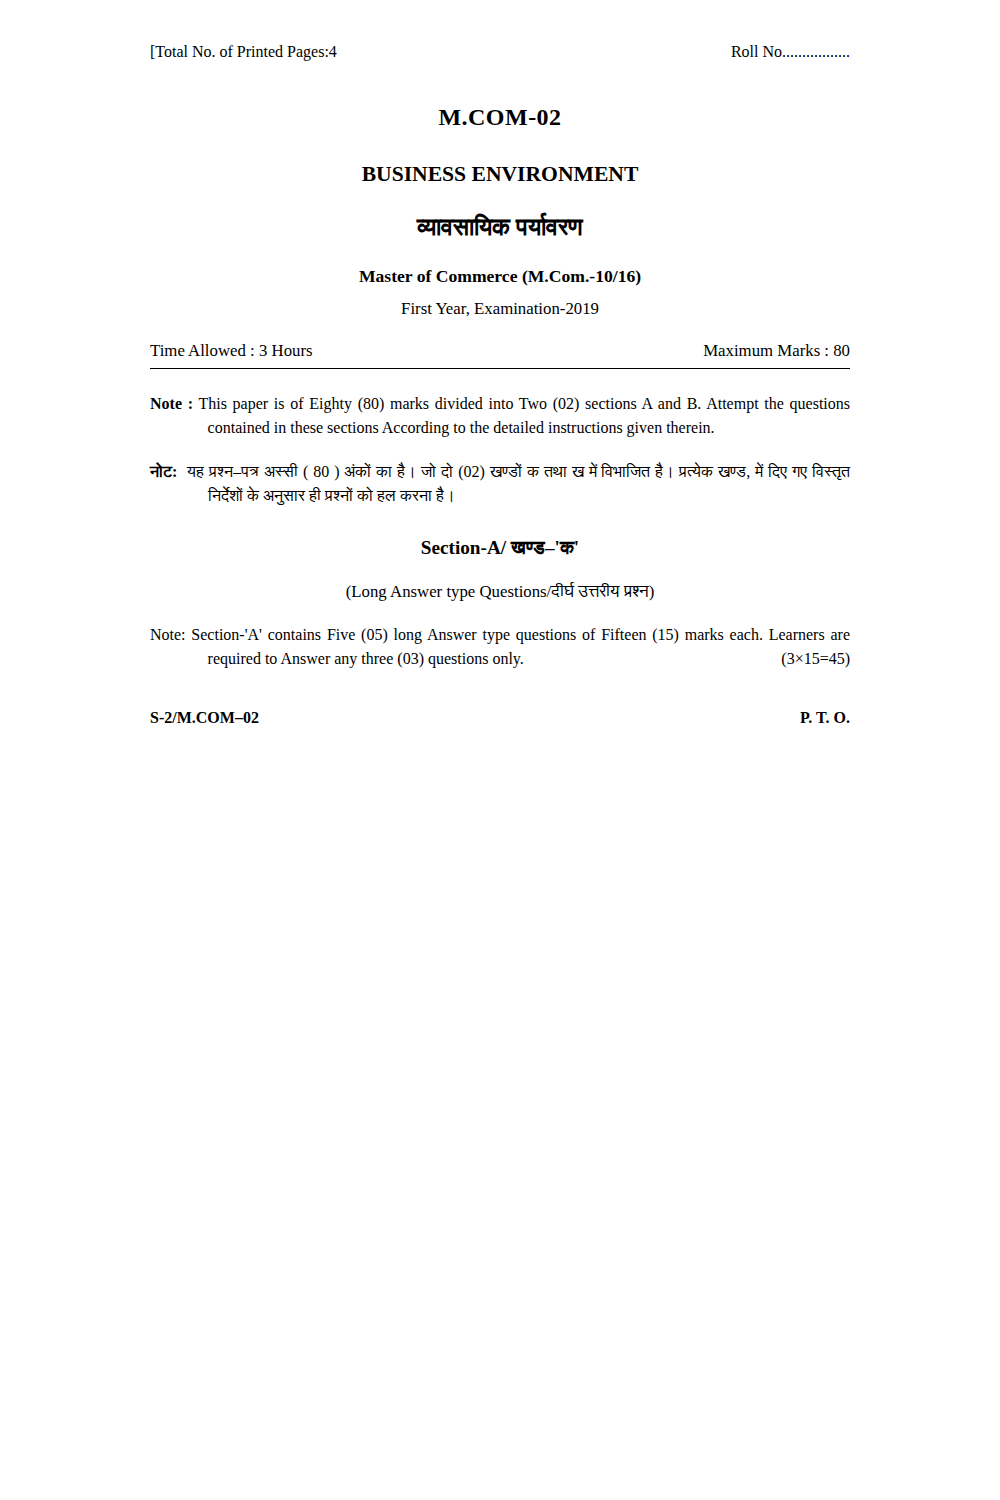[Total No. of Printed Pages:4 Roll No.................
M.COM-02
BUSINESS ENVIRONMENT
व्यावसायिक पर्यावरण
Master of Commerce (M.Com.-10/16)
First Year, Examination-2019
Time Allowed : 3 Hours Maximum Marks : 80
Note : This paper is of Eighty (80) marks divided into Two (02) sections A and B. Attempt the questions contained in these sections According to the detailed instructions given therein.
नोट: यह प्रश्न–पत्र अस्सी ( 80 ) अंकों का है। जो दो (02) खण्डों क तथा ख में विभाजित है। प्रत्येक खण्ड, में दिए गए विस्तृत निर्देशों के अनुसार ही प्रश्नों को हल करना है।
Section-A/ खण्ड–'क'
(Long Answer type Questions/दीर्घ उत्तरीय प्रश्न)
Note: Section-'A' contains Five (05) long Answer type questions of Fifteen (15) marks each. Learners are required to Answer any three (03) questions only. (3×15=45)
S-2/M.COM–02 P. T. O.